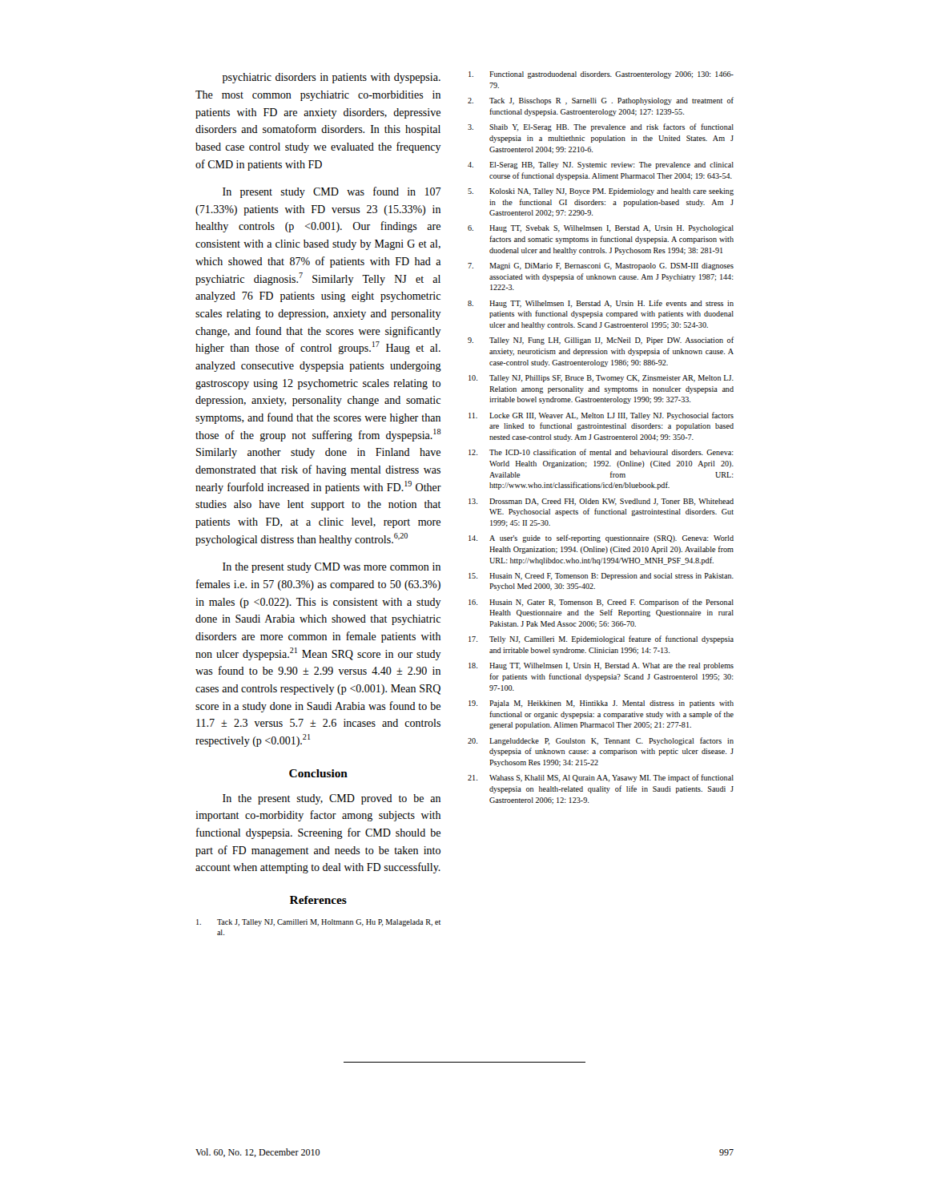psychiatric disorders in patients with dyspepsia. The most common psychiatric co-morbidities in patients with FD are anxiety disorders, depressive disorders and somatoform disorders. In this hospital based case control study we evaluated the frequency of CMD in patients with FD
In present study CMD was found in 107 (71.33%) patients with FD versus 23 (15.33%) in healthy controls (p <0.001). Our findings are consistent with a clinic based study by Magni G et al, which showed that 87% of patients with FD had a psychiatric diagnosis.7 Similarly Telly NJ et al analyzed 76 FD patients using eight psychometric scales relating to depression, anxiety and personality change, and found that the scores were significantly higher than those of control groups.17 Haug et al. analyzed consecutive dyspepsia patients undergoing gastroscopy using 12 psychometric scales relating to depression, anxiety, personality change and somatic symptoms, and found that the scores were higher than those of the group not suffering from dyspepsia.18 Similarly another study done in Finland have demonstrated that risk of having mental distress was nearly fourfold increased in patients with FD.19 Other studies also have lent support to the notion that patients with FD, at a clinic level, report more psychological distress than healthy controls.6,20
In the present study CMD was more common in females i.e. in 57 (80.3%) as compared to 50 (63.3%) in males (p <0.022). This is consistent with a study done in Saudi Arabia which showed that psychiatric disorders are more common in female patients with non ulcer dyspepsia.21 Mean SRQ score in our study was found to be 9.90 ± 2.99 versus 4.40 ± 2.90 in cases and controls respectively (p <0.001). Mean SRQ score in a study done in Saudi Arabia was found to be 11.7 ± 2.3 versus 5.7 ± 2.6 incases and controls respectively (p <0.001).21
Conclusion
In the present study, CMD proved to be an important co-morbidity factor among subjects with functional dyspepsia. Screening for CMD should be part of FD management and needs to be taken into account when attempting to deal with FD successfully.
References
Tack J, Talley NJ, Camilleri M, Holtmann G, Hu P, Malagelada R, et al.
Functional gastroduodenal disorders. Gastroenterology 2006; 130: 1466-79.
Tack J, Bisschops R , Sarnelli G . Pathophysiology and treatment of functional dyspepsia. Gastroenterology 2004; 127: 1239-55.
Shaib Y, El-Serag HB. The prevalence and risk factors of functional dyspepsia in a multiethnic population in the United States. Am J Gastroenterol 2004; 99: 2210-6.
El-Serag HB, Talley NJ. Systemic review: The prevalence and clinical course of functional dyspepsia. Aliment Pharmacol Ther 2004; 19: 643-54.
Koloski NA, Talley NJ, Boyce PM. Epidemiology and health care seeking in the functional GI disorders: a population-based study. Am J Gastroenterol 2002; 97: 2290-9.
Haug TT, Svebak S, Wilhelmsen I, Berstad A, Ursin H. Psychological factors and somatic symptoms in functional dyspepsia. A comparison with duodenal ulcer and healthy controls. J Psychosom Res 1994; 38: 281-91
Magni G, DiMario F, Bernasconi G, Mastropaolo G. DSM-III diagnoses associated with dyspepsia of unknown cause. Am J Psychiatry 1987; 144: 1222-3.
Haug TT, Wilhelmsen I, Berstad A, Ursin H. Life events and stress in patients with functional dyspepsia compared with patients with duodenal ulcer and healthy controls. Scand J Gastroenterol 1995; 30: 524-30.
Talley NJ, Fung LH, Gilligan IJ, McNeil D, Piper DW. Association of anxiety, neuroticism and depression with dyspepsia of unknown cause. A case-control study. Gastroenterology 1986; 90: 886-92.
Talley NJ, Phillips SF, Bruce B, Twomey CK, Zinsmeister AR, Melton LJ. Relation among personality and symptoms in nonulcer dyspepsia and irritable bowel syndrome. Gastroenterology 1990; 99: 327-33.
Locke GR III, Weaver AL, Melton LJ III, Talley NJ. Psychosocial factors are linked to functional gastrointestinal disorders: a population based nested case-control study. Am J Gastroenterol 2004; 99: 350-7.
The ICD-10 classification of mental and behavioural disorders. Geneva: World Health Organization; 1992. (Online) (Cited 2010 April 20). Available from URL: http://www.who.int/classifications/icd/en/bluebook.pdf.
Drossman DA, Creed FH, Olden KW, Svedlund J, Toner BB, Whitehead WE. Psychosocial aspects of functional gastrointestinal disorders. Gut 1999; 45: II 25-30.
A user's guide to self-reporting questionnaire (SRQ). Geneva: World Health Organization; 1994. (Online) (Cited 2010 April 20). Available from URL: http://whqlibdoc.who.int/hq/1994/WHO_MNH_PSF_94.8.pdf.
Husain N, Creed F, Tomenson B: Depression and social stress in Pakistan. Psychol Med 2000, 30: 395-402.
Husain N, Gater R, Tomenson B, Creed F. Comparison of the Personal Health Questionnaire and the Self Reporting Questionnaire in rural Pakistan. J Pak Med Assoc 2006; 56: 366-70.
Telly NJ, Camilleri M. Epidemiological feature of functional dyspepsia and irritable bowel syndrome. Clinician 1996; 14: 7-13.
Haug TT, Wilhelmsen I, Ursin H, Berstad A. What are the real problems for patients with functional dyspepsia? Scand J Gastroenterol 1995; 30: 97-100.
Pajala M, Heikkinen M, Hintikka J. Mental distress in patients with functional or organic dyspepsia: a comparative study with a sample of the general population. Alimen Pharmacol Ther 2005; 21: 277-81.
Langeluddecke P, Goulston K, Tennant C. Psychological factors in dyspepsia of unknown cause: a comparison with peptic ulcer disease. J Psychosom Res 1990; 34: 215-22
Wahass S, Khalil MS, Al Qurain AA, Yasawy MI. The impact of functional dyspepsia on health-related quality of life in Saudi patients. Saudi J Gastroenterol 2006; 12: 123-9.
Vol. 60, No. 12, December 2010 997